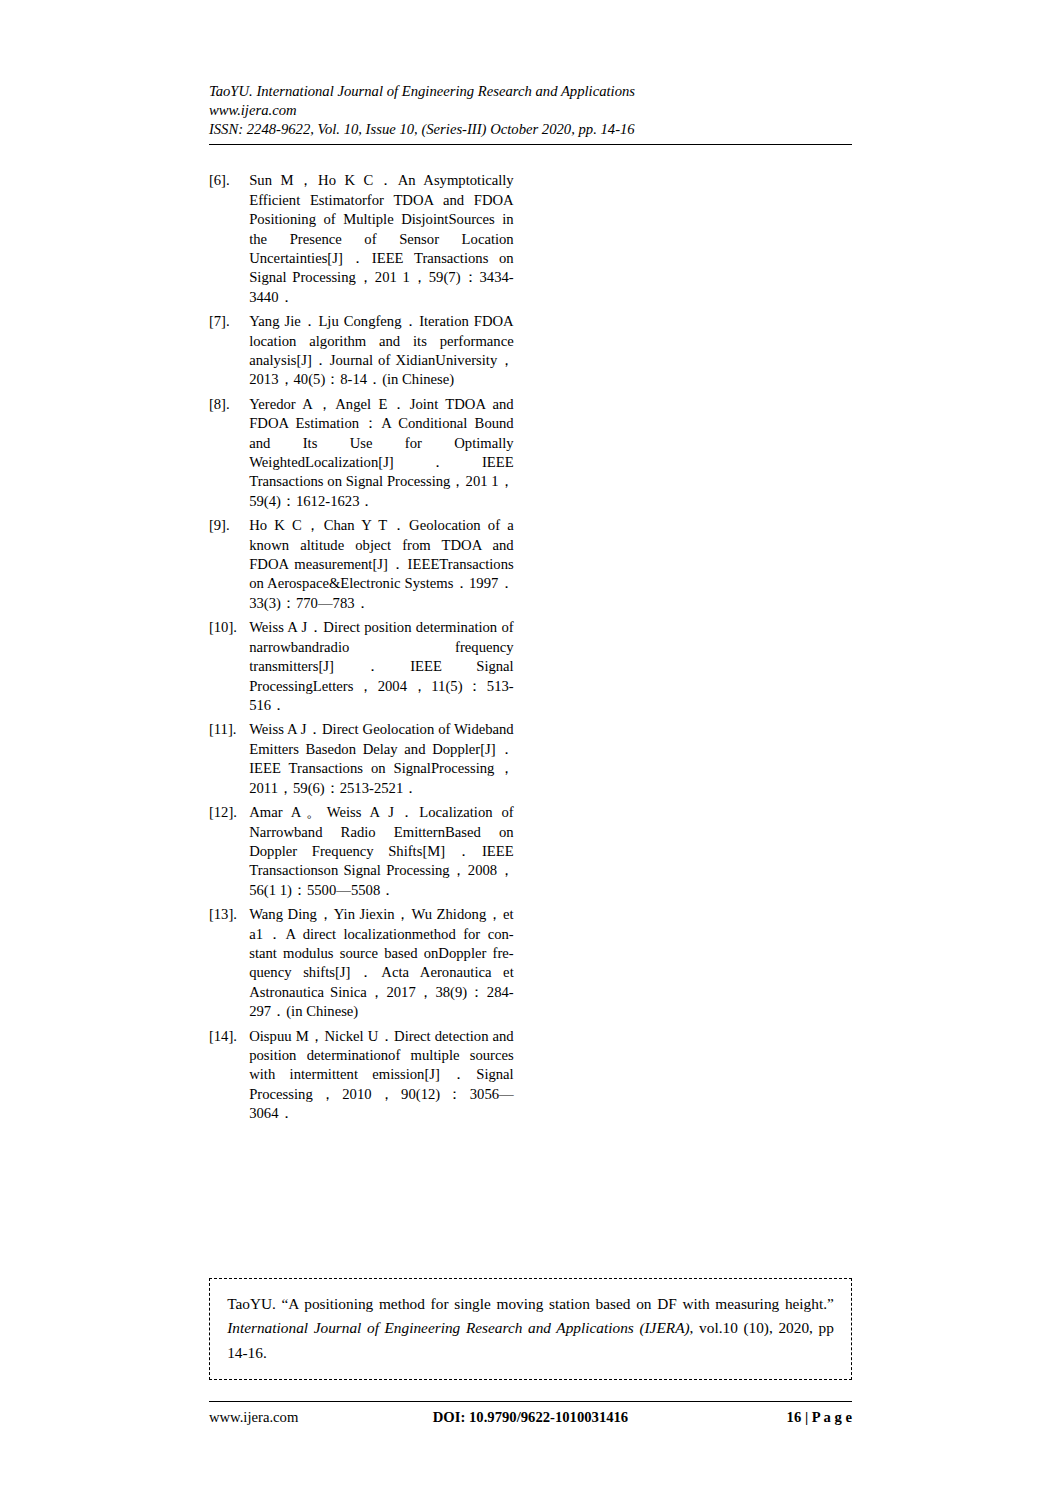TaoYU. International Journal of Engineering Research and Applications
www.ijera.com
ISSN: 2248-9622, Vol. 10, Issue 10, (Series-III) October 2020, pp. 14-16
[6]. Sun M，Ho K C．An Asymptotically Efficient Estimatorfor TDOA and FDOA Positioning of Multiple DisjointSources in the Presence of Sensor Location Uncertainties[J]．IEEE Transactions on Signal Processing，201 1，59(7)：3434-3440．
[7]. Yang Jie．Lju Congfeng．Iteration FDOA location algorithm and its performance analysis[J]．Journal of XidianUniversity，2013，40(5)：8-14．(in Chinese)
[8]. Yeredor A，Angel E．Joint TDOA and FDOA Estimation：A Conditional Bound and Its Use for Optimally WeightedLocalization[J]．IEEE Transactions on Signal Processing，201 1，59(4)：1612-1623．
[9]. Ho K C，Chan Y T．Geolocation of a known altitude object from TDOA and FDOA measurement[J]．IEEETransactions on Aerospace&Electronic Systems．1997．33(3)：770—783．
[10]. Weiss A J．Direct position determination of narrowbandradio frequency transmitters[J]．IEEE Signal ProcessingLetters，2004，11(5)：513-516．
[11]. Weiss A J．Direct Geolocation of Wideband Emitters Basedon Delay and Doppler[J]．IEEE Transactions on SignalProcessing，2011，59(6)：2513-2521．
[12]. Amar A。Weiss A J．Localization of Narrowband Radio EmitternBased on Doppler Frequency Shifts[M]．IEEE Transactionson Signal Processing，2008，56(1 1)：5500—5508．
[13]. Wang Ding，Yin Jiexin，Wu Zhidong，et a1．A direct localizationmethod for constant modulus source based onDoppler frequency shifts[J]．Acta Aeronautica et Astronautica Sinica，2017，38(9)：284-297．(in Chinese)
[14]. Oispuu M，Nickel U．Direct detection and position determinationof multiple sources with intermittent emission[J]．Signal Processing，2010，90(12)：3056—3064．
TaoYU. “A positioning method for single moving station based on DF with measuring height.” International Journal of Engineering Research and Applications (IJERA), vol.10 (10), 2020, pp 14-16.
www.ijera.com
DOI: 10.9790/9622-1010031416
16 | P a g e